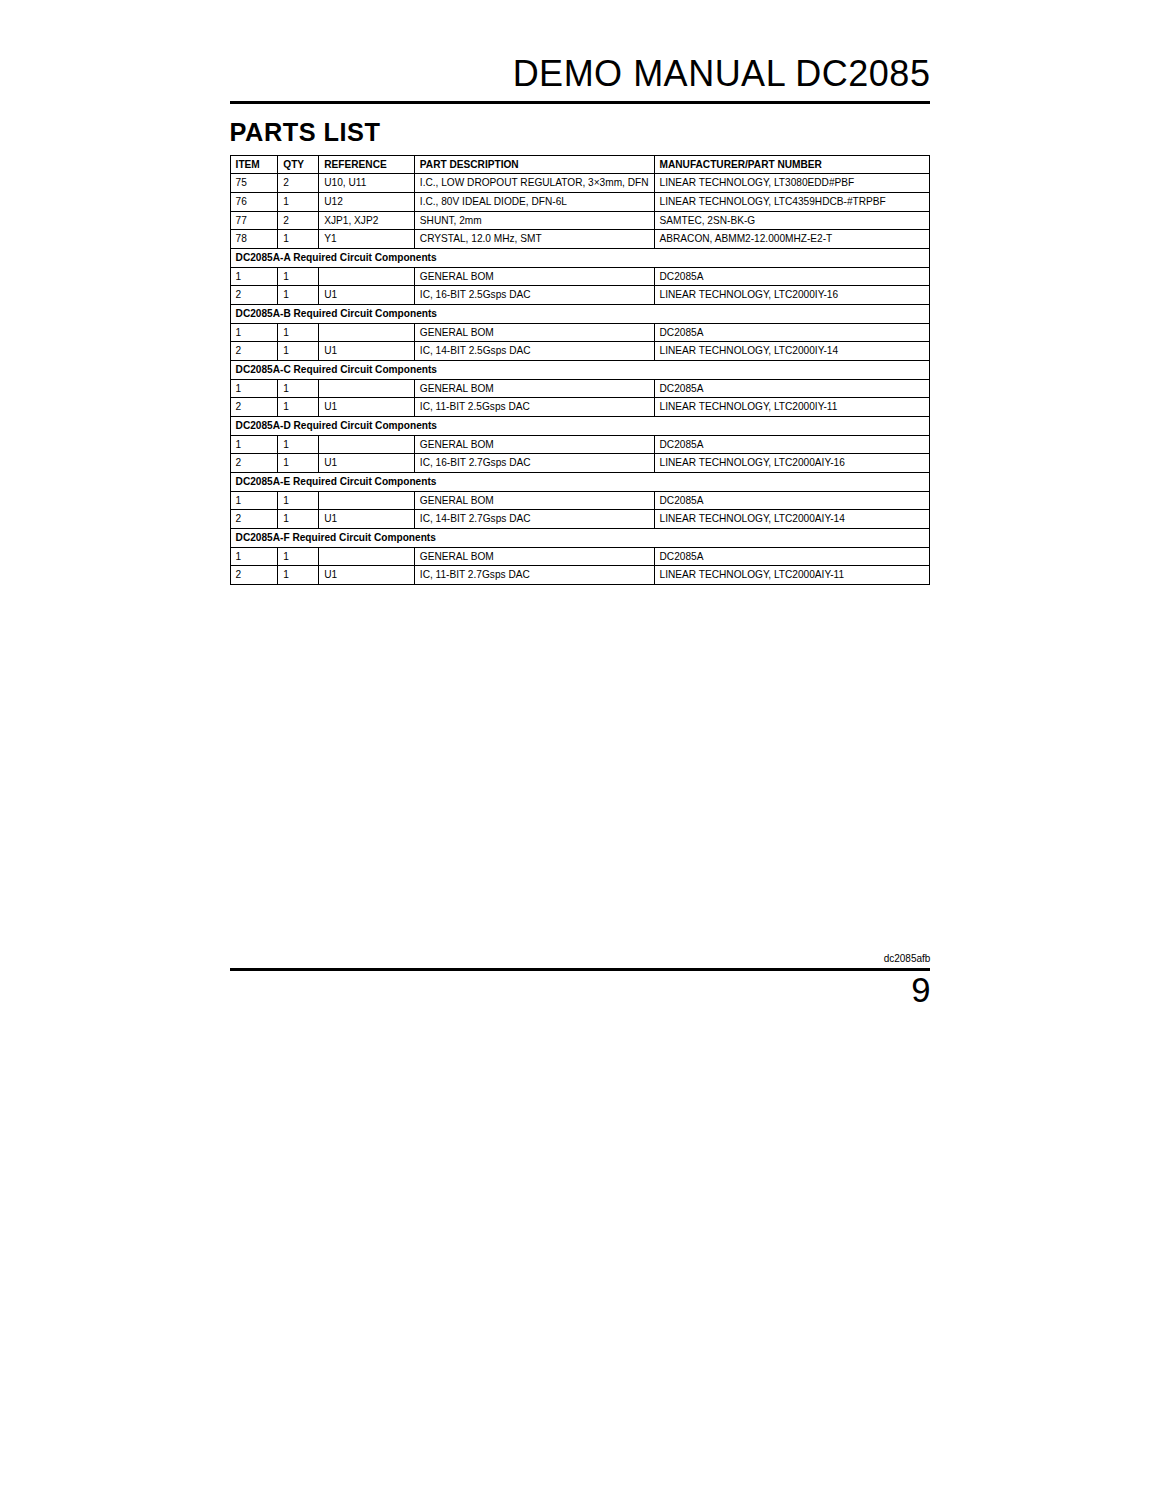DEMO MANUAL DC2085
PARTS LIST
| ITEM | QTY | REFERENCE | PART DESCRIPTION | MANUFACTURER/PART NUMBER |
| --- | --- | --- | --- | --- |
| 75 | 2 | U10, U11 | I.C., LOW DROPOUT REGULATOR, 3×3mm, DFN | LINEAR TECHNOLOGY, LT3080EDD#PBF |
| 76 | 1 | U12 | I.C., 80V IDEAL DIODE, DFN-6L | LINEAR TECHNOLOGY, LTC4359HDCB-#TRPBF |
| 77 | 2 | XJP1, XJP2 | SHUNT, 2mm | SAMTEC, 2SN-BK-G |
| 78 | 1 | Y1 | CRYSTAL, 12.0 MHz, SMT | ABRACON, ABMM2-12.000MHZ-E2-T |
| DC2085A-A Required Circuit Components |
| 1 | 1 | | GENERAL BOM | DC2085A |
| 2 | 1 | U1 | IC, 16-BIT 2.5Gsps DAC | LINEAR TECHNOLOGY, LTC2000IY-16 |
| DC2085A-B Required Circuit Components |
| 1 | 1 | | GENERAL BOM | DC2085A |
| 2 | 1 | U1 | IC, 14-BIT 2.5Gsps DAC | LINEAR TECHNOLOGY, LTC2000IY-14 |
| DC2085A-C Required Circuit Components |
| 1 | 1 | | GENERAL BOM | DC2085A |
| 2 | 1 | U1 | IC, 11-BIT 2.5Gsps DAC | LINEAR TECHNOLOGY, LTC2000IY-11 |
| DC2085A-D Required Circuit Components |
| 1 | 1 | | GENERAL BOM | DC2085A |
| 2 | 1 | U1 | IC, 16-BIT 2.7Gsps DAC | LINEAR TECHNOLOGY, LTC2000AIY-16 |
| DC2085A-E Required Circuit Components |
| 1 | 1 | | GENERAL BOM | DC2085A |
| 2 | 1 | U1 | IC, 14-BIT 2.7Gsps DAC | LINEAR TECHNOLOGY, LTC2000AIY-14 |
| DC2085A-F Required Circuit Components |
| 1 | 1 | | GENERAL BOM | DC2085A |
| 2 | 1 | U1 | IC, 11-BIT 2.7Gsps DAC | LINEAR TECHNOLOGY, LTC2000AIY-11 |
dc2085afb
9